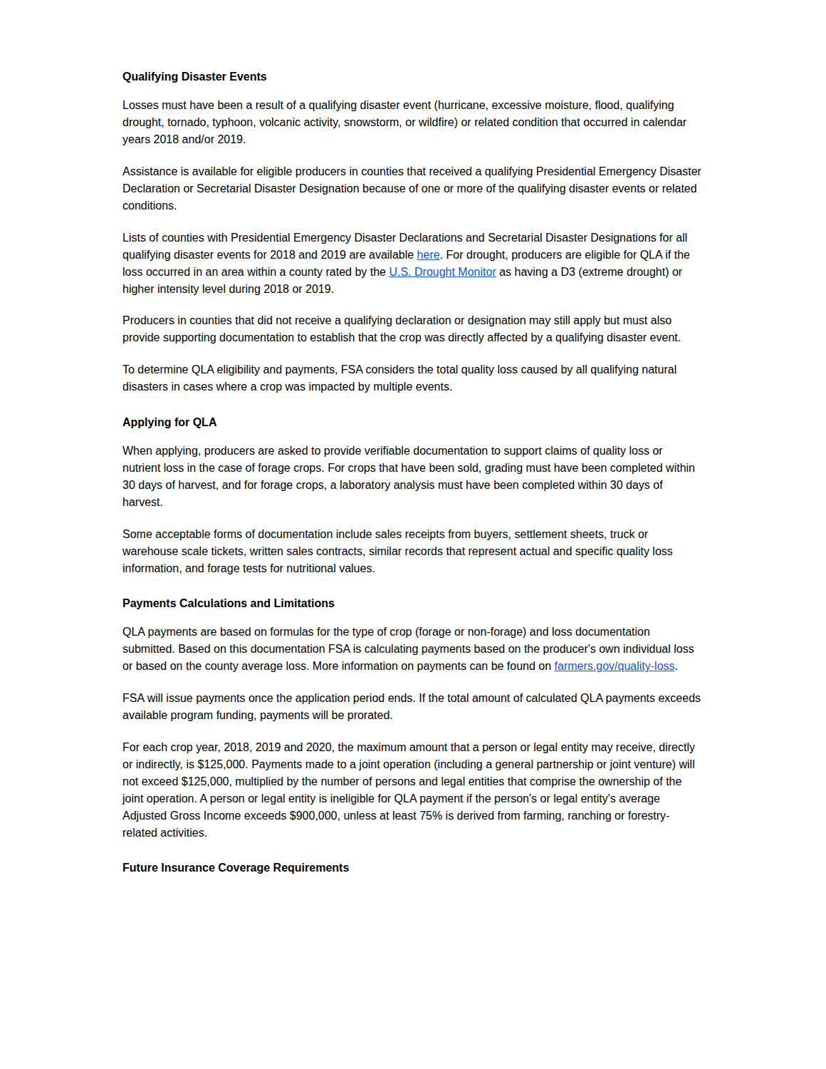Qualifying Disaster Events
Losses must have been a result of a qualifying disaster event (hurricane, excessive moisture, flood, qualifying drought, tornado, typhoon, volcanic activity, snowstorm, or wildfire) or related condition that occurred in calendar years 2018 and/or 2019.
Assistance is available for eligible producers in counties that received a qualifying Presidential Emergency Disaster Declaration or Secretarial Disaster Designation because of one or more of the qualifying disaster events or related conditions.
Lists of counties with Presidential Emergency Disaster Declarations and Secretarial Disaster Designations for all qualifying disaster events for 2018 and 2019 are available here. For drought, producers are eligible for QLA if the loss occurred in an area within a county rated by the U.S. Drought Monitor as having a D3 (extreme drought) or higher intensity level during 2018 or 2019.
Producers in counties that did not receive a qualifying declaration or designation may still apply but must also provide supporting documentation to establish that the crop was directly affected by a qualifying disaster event.
To determine QLA eligibility and payments, FSA considers the total quality loss caused by all qualifying natural disasters in cases where a crop was impacted by multiple events.
Applying for QLA
When applying, producers are asked to provide verifiable documentation to support claims of quality loss or nutrient loss in the case of forage crops. For crops that have been sold, grading must have been completed within 30 days of harvest, and for forage crops, a laboratory analysis must have been completed within 30 days of harvest.
Some acceptable forms of documentation include sales receipts from buyers, settlement sheets, truck or warehouse scale tickets, written sales contracts, similar records that represent actual and specific quality loss information, and forage tests for nutritional values.
Payments Calculations and Limitations
QLA payments are based on formulas for the type of crop (forage or non-forage) and loss documentation submitted. Based on this documentation FSA is calculating payments based on the producer's own individual loss or based on the county average loss. More information on payments can be found on farmers.gov/quality-loss.
FSA will issue payments once the application period ends. If the total amount of calculated QLA payments exceeds available program funding, payments will be prorated.
For each crop year, 2018, 2019 and 2020, the maximum amount that a person or legal entity may receive, directly or indirectly, is $125,000. Payments made to a joint operation (including a general partnership or joint venture) will not exceed $125,000, multiplied by the number of persons and legal entities that comprise the ownership of the joint operation. A person or legal entity is ineligible for QLA payment if the person's or legal entity's average Adjusted Gross Income exceeds $900,000, unless at least 75% is derived from farming, ranching or forestry-related activities.
Future Insurance Coverage Requirements